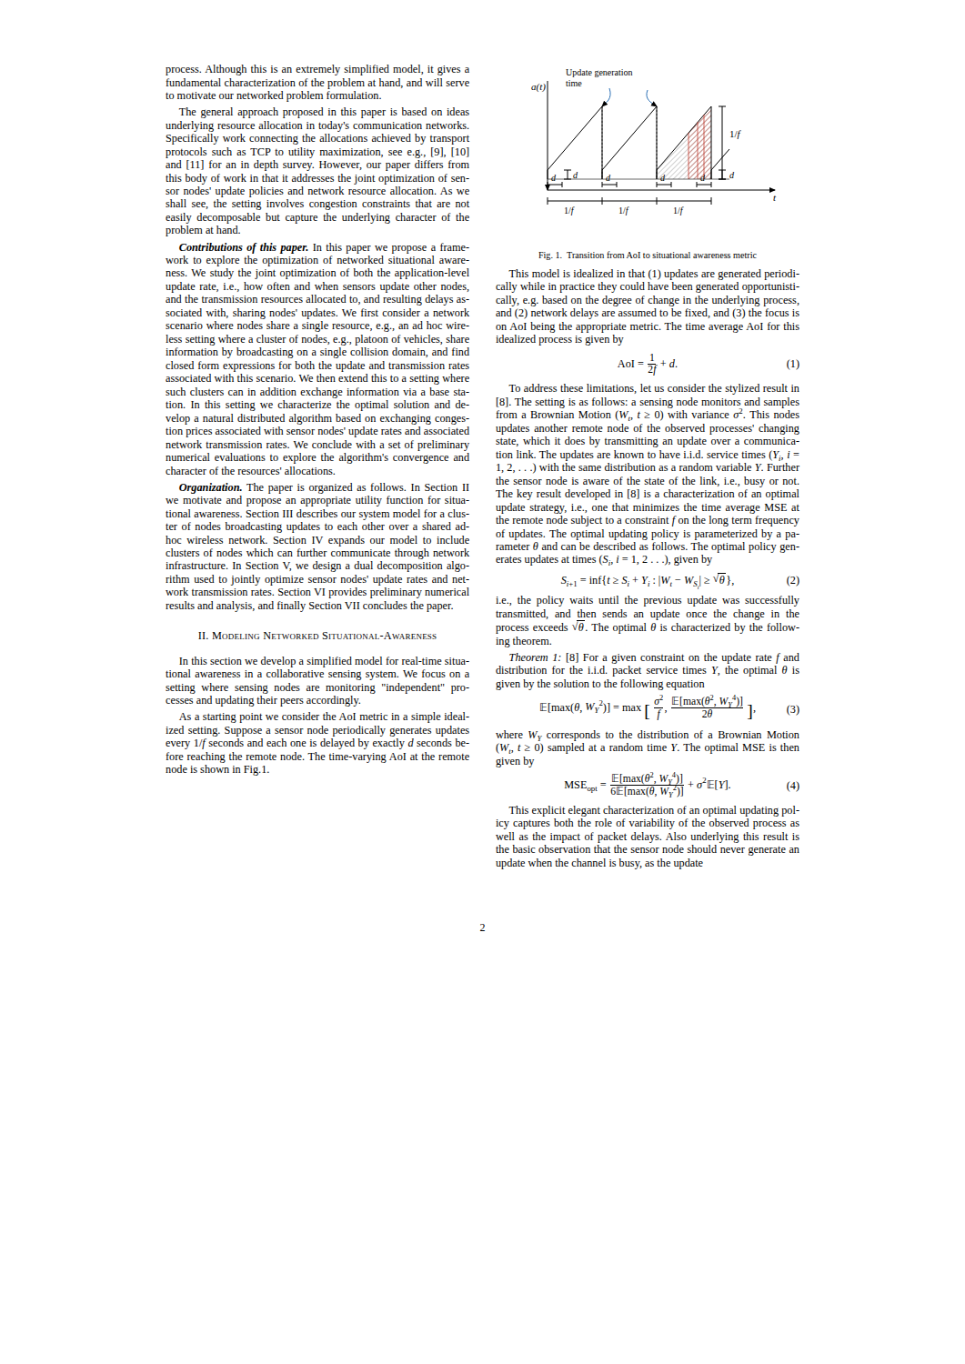process. Although this is an extremely simplified model, it gives a fundamental characterization of the problem at hand, and will serve to motivate our networked problem formulation.
The general approach proposed in this paper is based on ideas underlying resource allocation in today's communication networks. Specifically work connecting the allocations achieved by transport protocols such as TCP to utility maximization, see e.g., [9], [10] and [11] for an in depth survey. However, our paper differs from this body of work in that it addresses the joint optimization of sensor nodes' update policies and network resource allocation. As we shall see, the setting involves congestion constraints that are not easily decomposable but capture the underlying character of the problem at hand.
Contributions of this paper. In this paper we propose a framework to explore the optimization of networked situational awareness. We study the joint optimization of both the application-level update rate, i.e., how often and when sensors update other nodes, and the transmission resources allocated to, and resulting delays associated with, sharing nodes' updates. We first consider a network scenario where nodes share a single resource, e.g., an ad hoc wireless setting where a cluster of nodes, e.g., platoon of vehicles, share information by broadcasting on a single collision domain, and find closed form expressions for both the update and transmission rates associated with this scenario. We then extend this to a setting where such clusters can in addition exchange information via a base station. In this setting we characterize the optimal solution and develop a natural distributed algorithm based on exchanging congestion prices associated with sensor nodes' update rates and associated network transmission rates. We conclude with a set of preliminary numerical evaluations to explore the algorithm's convergence and character of the resources' allocations.
Organization. The paper is organized as follows. In Section II we motivate and propose an appropriate utility function for situational awareness. Section III describes our system model for a cluster of nodes broadcasting updates to each other over a shared ad-hoc wireless network. Section IV expands our model to include clusters of nodes which can further communicate through network infrastructure. In Section V, we design a dual decomposition algorithm used to jointly optimize sensor nodes' update rates and network transmission rates. Section VI provides preliminary numerical results and analysis, and finally Section VII concludes the paper.
II. Modeling Networked Situational-Awareness
In this section we develop a simplified model for real-time situational awareness in a collaborative sensing system. We focus on a setting where sensing nodes are monitoring "independent" processes and updating their peers accordingly.
As a starting point we consider the AoI metric in a simple idealized setting. Suppose a sensor node periodically generates updates every 1/f seconds and each one is delayed by exactly d seconds before reaching the remote node. The time-varying AoI at the remote node is shown in Fig.1.
a(t) t 1/f d d d d d d 1/f 1/f 1/f Update generation time
Fig. 1. Transition from AoI to situational awareness metric
This model is idealized in that (1) updates are generated periodically while in practice they could have been generated opportunistically, e.g. based on the degree of change in the underlying process, and (2) network delays are assumed to be fixed, and (3) the focus is on AoI being the appropriate metric. The time average AoI for this idealized process is given by
AoI = 12f + d. (1)
To address these limitations, let us consider the stylized result in [8]. The setting is as follows: a sensing node monitors and samples from a Brownian Motion (Wt, t ≥ 0) with variance σ2. This nodes updates another remote node of the observed processes' changing state, which it does by transmitting an update over a communication link. The updates are known to have i.i.d. service times (Yi, i = 1, 2, . . .) with the same distribution as a random variable Y. Further the sensor node is aware of the state of the link, i.e., busy or not. The key result developed in [8] is a characterization of an optimal update strategy, i.e., one that minimizes the time average MSE at the remote node subject to a constraint f on the long term frequency of updates. The optimal updating policy is parameterized by a parameter θ and can be described as follows. The optimal policy generates updates at times (Si, i = 1, 2 . . .), given by
Si+1 = inf{t ≥ Si + Yi : |Wt − WSi| ≥ θ}, (2)
i.e., the policy waits until the previous update was successfully transmitted, and then sends an update once the change in the process exceeds θ. The optimal θ is characterized by the following theorem.
Theorem 1: [8] For a given constraint on the update rate f and distribution for the i.i.d. packet service times Y, the optimal θ is given by the solution to the following equation
𝔼[max(θ, WY2)] = max [ σ2 f, 𝔼[max(θ2, WY4)] 2θ ], (3)
where WY corresponds to the distribution of a Brownian Motion (Wt, t ≥ 0) sampled at a random time Y. The optimal MSE is then given by
MSEopt = 𝔼[max(θ2, WY4)] 6𝔼[max(θ, WY2)] + σ2𝔼[Y]. (4)
This explicit elegant characterization of an optimal updating policy captures both the role of variability of the observed process as well as the impact of packet delays. Also underlying this result is the basic observation that the sensor node should never generate an update when the channel is busy, as the update
2